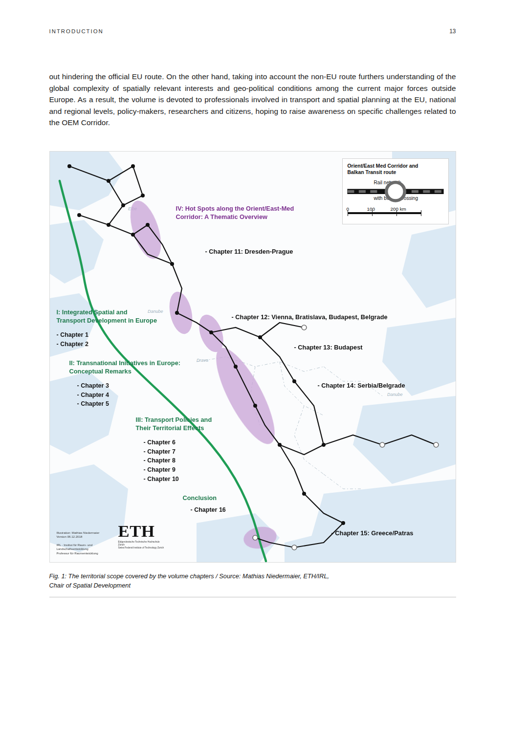INTRODUCTION
13
out hindering the official EU route. On the other hand, taking into account the non-EU route furthers understanding of the global complexity of spatially relevant interests and geo-political conditions among the current major forces outside Europe. As a result, the volume is devoted to professionals involved in transport and spatial planning at the EU, national and regional levels, policy-makers, researchers and citizens, hoping to raise awareness on specific challenges related to the OEM Corridor.
Elbe Danube Drava Danube
Orient/East Med Corridor and
Balkan Transit route
Rail network
EU external border
with border crossing
0
100
200 km
IV: Hot Spots along the Orient/East-Med
Corridor: A Thematic Overview
- Chapter 11: Dresden-Prague
I: Integrated Spatial and
Transport Development in Europe
- Chapter 1
- Chapter 2
- Chapter 12: Vienna, Bratislava, Budapest, Belgrade
- Chapter 13: Budapest
II: Transnational Initiatives in Europe:
Conceptual Remarks
- Chapter 3
- Chapter 4
- Chapter 5
- Chapter 14: Serbia/Belgrade
III: Transport Policies and
Their Territorial Effects
- Chapter 6
- Chapter 7
- Chapter 8
- Chapter 9
- Chapter 10
Conclusion
- Chapter 16
- Chapter 15: Greece/Patras
Illustration: Mathias Niedermaier
Version 06.12.2018
IRL - Institut für Raum- und
Landschaftsentwicklung
Professur für Raumentwicklung
ETH
Eidgenössische Technische Hochschule Zürich
Swiss Federal Institute of Technology Zurich
Fig. 1: The territorial scope covered by the volume chapters / Source: Mathias Niedermaier, ETH/IRL,
Chair of Spatial Development